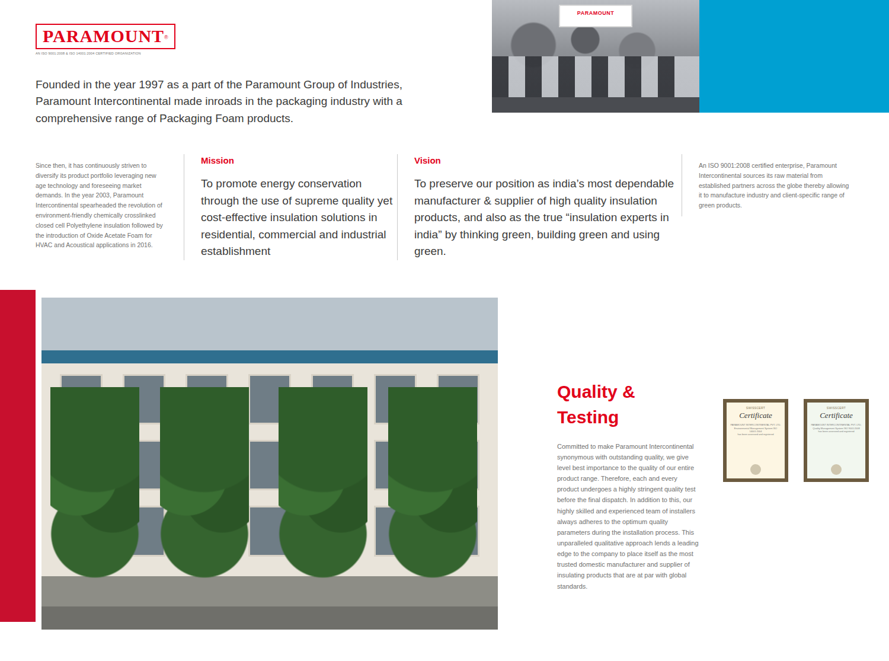PARAMOUNT®
An ISO 9001:2008 & ISO 14001:2004 certified Organization
Founded in the year 1997 as a part of the Paramount Group of Industries, Paramount Intercontinental made inroads in the packaging industry with a comprehensive range of Packaging Foam products.
Since then, it has continuously striven to diversify its product portfolio leveraging new age technology and foreseeing market demands. In the year 2003, Paramount Intercontinental spearheaded the revolution of environment-friendly chemically crosslinked closed cell Polyethylene insulation followed by the introduction of Oxide Acetate Foam for HVAC and Acoustical applications in 2016.
Mission
To promote energy conservation through the use of supreme quality yet cost-effective insulation solutions in residential, commercial and industrial establishment
Vision
To preserve our position as india’s most dependable manufacturer & supplier of high quality insulation products, and also as the true “insulation experts in india” by thinking green, building green and using green.
An ISO 9001:2008 certified enterprise, Paramount Intercontinental sources its raw material from established partners across the globe thereby allowing it to manufacture industry and client-specific range of green products.
Quality & Testing
Committed to make Paramount Intercontinental synonymous with outstanding quality, we give level best importance to the quality of our entire product range. Therefore, each and every product undergoes a highly stringent quality test before the final dispatch. In addition to this, our highly skilled and experienced team of installers always adheres to the optimum quality parameters during the installation process. This unparalleled qualitative approach lends a leading edge to the company to place itself as the most trusted domestic manufacturer and supplier of insulating products that are at par with global standards.
SWISSCERT
Certificate
PARAMOUNT INTERCONTINENTAL PVT. LTD.
Environmental Management System ISO 14001:2004
has been assessed and registered
SWISSCERT
Certificate
PARAMOUNT INTERCONTINENTAL PVT. LTD.
Quality Management System ISO 9001:2008
has been assessed and registered